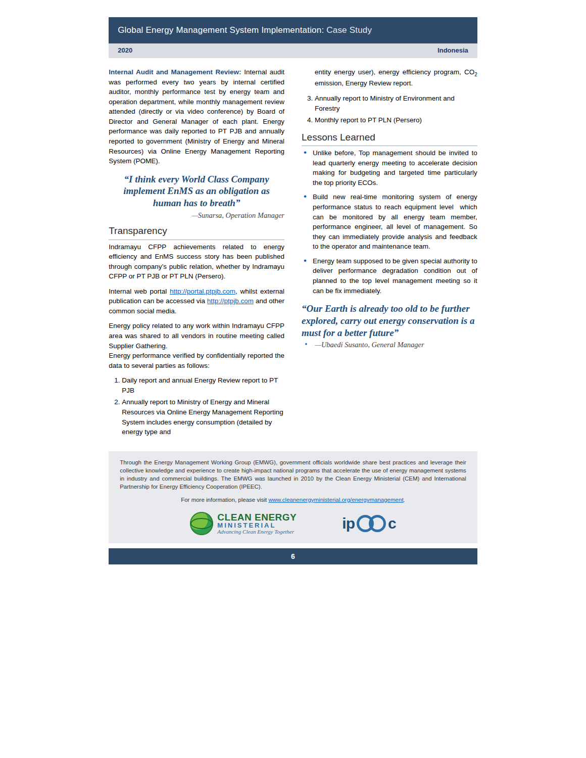Global Energy Management System Implementation: Case Study
2020 Indonesia
Internal Audit and Management Review: Internal audit was performed every two years by internal certified auditor, monthly performance test by energy team and operation department, while monthly management review attended (directly or via video conference) by Board of Director and General Manager of each plant. Energy performance was daily reported to PT PJB and annually reported to government (Ministry of Energy and Mineral Resources) via Online Energy Management Reporting System (POME).
“I think every World Class Company implement EnMS as an obligation as human has to breath”
—Sunarsa, Operation Manager
Transparency
Indramayu CFPP achievements related to energy efficiency and EnMS success story has been published through company’s public relation, whether by Indramayu CFPP or PT PJB or PT PLN (Persero).
Internal web portal http://portal.ptpjb.com, whilst external publication can be accessed via http://ptpjb.com and other common social media.
Energy policy related to any work within Indramayu CFPP area was shared to all vendors in routine meeting called Supplier Gathering.
Energy performance verified by confidentially reported the data to several parties as follows:
Daily report and annual Energy Review report to PT PJB
Annually report to Ministry of Energy and Mineral Resources via Online Energy Management Reporting System includes energy consumption (detailed by energy type and
entity energy user), energy efficiency program, CO2 emission, Energy Review report.
Annually report to Ministry of Environment and Forestry
Monthly report to PT PLN (Persero)
Lessons Learned
Unlike before, Top management should be invited to lead quarterly energy meeting to accelerate decision making for budgeting and targeted time particularly the top priority ECOs.
Build new real-time monitoring system of energy performance status to reach equipment level which can be monitored by all energy team member, performance engineer, all level of management. So they can immediately provide analysis and feedback to the operator and maintenance team.
Energy team supposed to be given special authority to deliver performance degradation condition out of planned to the top level management meeting so it can be fix immediately.
“Our Earth is already too old to be further explored, carry out energy conservation is a must for a better future”
—Ubaedi Susanto, General Manager
Through the Energy Management Working Group (EMWG), government officials worldwide share best practices and leverage their collective knowledge and experience to create high-impact national programs that accelerate the use of energy management systems in industry and commercial buildings. The EMWG was launched in 2010 by the Clean Energy Ministerial (CEM) and International Partnership for Energy Efficiency Cooperation (IPEEC).
For more information, please visit www.cleanenergyministerial.org/energymanagement.
CLEAN ENERGY
MINISTERIAL
Advancing Clean Energy Together
ip c
6